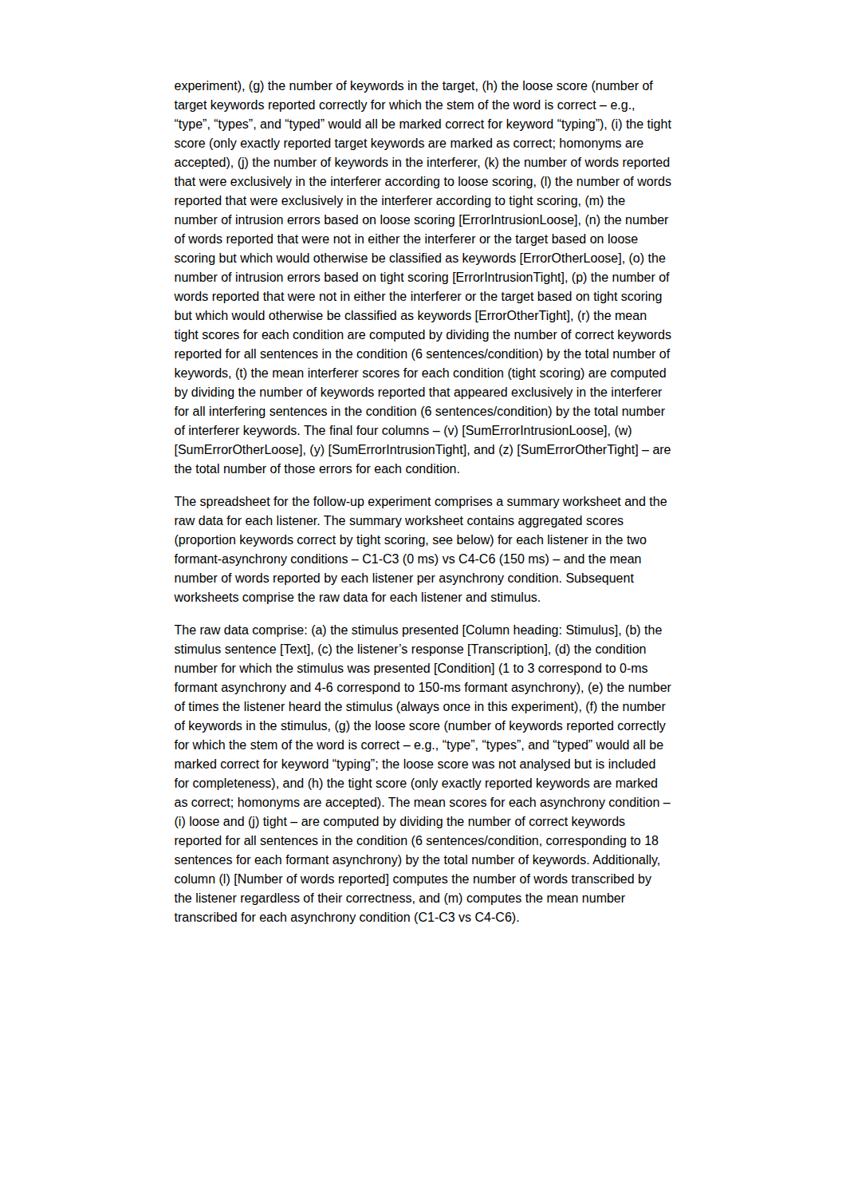experiment), (g) the number of keywords in the target, (h) the loose score (number of target keywords reported correctly for which the stem of the word is correct – e.g., “type”, “types”, and “typed” would all be marked correct for keyword “typing”), (i) the tight score (only exactly reported target keywords are marked as correct; homonyms are accepted), (j) the number of keywords in the interferer, (k) the number of words reported that were exclusively in the interferer according to loose scoring, (l) the number of words reported that were exclusively in the interferer according to tight scoring, (m) the number of intrusion errors based on loose scoring [ErrorIntrusionLoose], (n) the number of words reported that were not in either the interferer or the target based on loose scoring but which would otherwise be classified as keywords [ErrorOtherLoose], (o) the number of intrusion errors based on tight scoring [ErrorIntrusionTight], (p) the number of words reported that were not in either the interferer or the target based on tight scoring but which would otherwise be classified as keywords [ErrorOtherTight], (r) the mean tight scores for each condition are computed by dividing the number of correct keywords reported for all sentences in the condition (6 sentences/condition) by the total number of keywords, (t) the mean interferer scores for each condition (tight scoring) are computed by dividing the number of keywords reported that appeared exclusively in the interferer for all interfering sentences in the condition (6 sentences/condition) by the total number of interferer keywords. The final four columns – (v) [SumErrorIntrusionLoose], (w) [SumErrorOtherLoose], (y) [SumErrorIntrusionTight], and (z) [SumErrorOtherTight] – are the total number of those errors for each condition.
The spreadsheet for the follow-up experiment comprises a summary worksheet and the raw data for each listener. The summary worksheet contains aggregated scores (proportion keywords correct by tight scoring, see below) for each listener in the two formant-asynchrony conditions – C1-C3 (0 ms) vs C4-C6 (150 ms) – and the mean number of words reported by each listener per asynchrony condition. Subsequent worksheets comprise the raw data for each listener and stimulus.
The raw data comprise: (a) the stimulus presented [Column heading: Stimulus], (b) the stimulus sentence [Text], (c) the listener’s response [Transcription], (d) the condition number for which the stimulus was presented [Condition] (1 to 3 correspond to 0-ms formant asynchrony and 4-6 correspond to 150-ms formant asynchrony), (e) the number of times the listener heard the stimulus (always once in this experiment), (f) the number of keywords in the stimulus, (g) the loose score (number of keywords reported correctly for which the stem of the word is correct – e.g., “type”, “types”, and “typed” would all be marked correct for keyword “typing”; the loose score was not analysed but is included for completeness), and (h) the tight score (only exactly reported keywords are marked as correct; homonyms are accepted). The mean scores for each asynchrony condition – (i) loose and (j) tight – are computed by dividing the number of correct keywords reported for all sentences in the condition (6 sentences/condition, corresponding to 18 sentences for each formant asynchrony) by the total number of keywords. Additionally, column (l) [Number of words reported] computes the number of words transcribed by the listener regardless of their correctness, and (m) computes the mean number transcribed for each asynchrony condition (C1-C3 vs C4-C6).